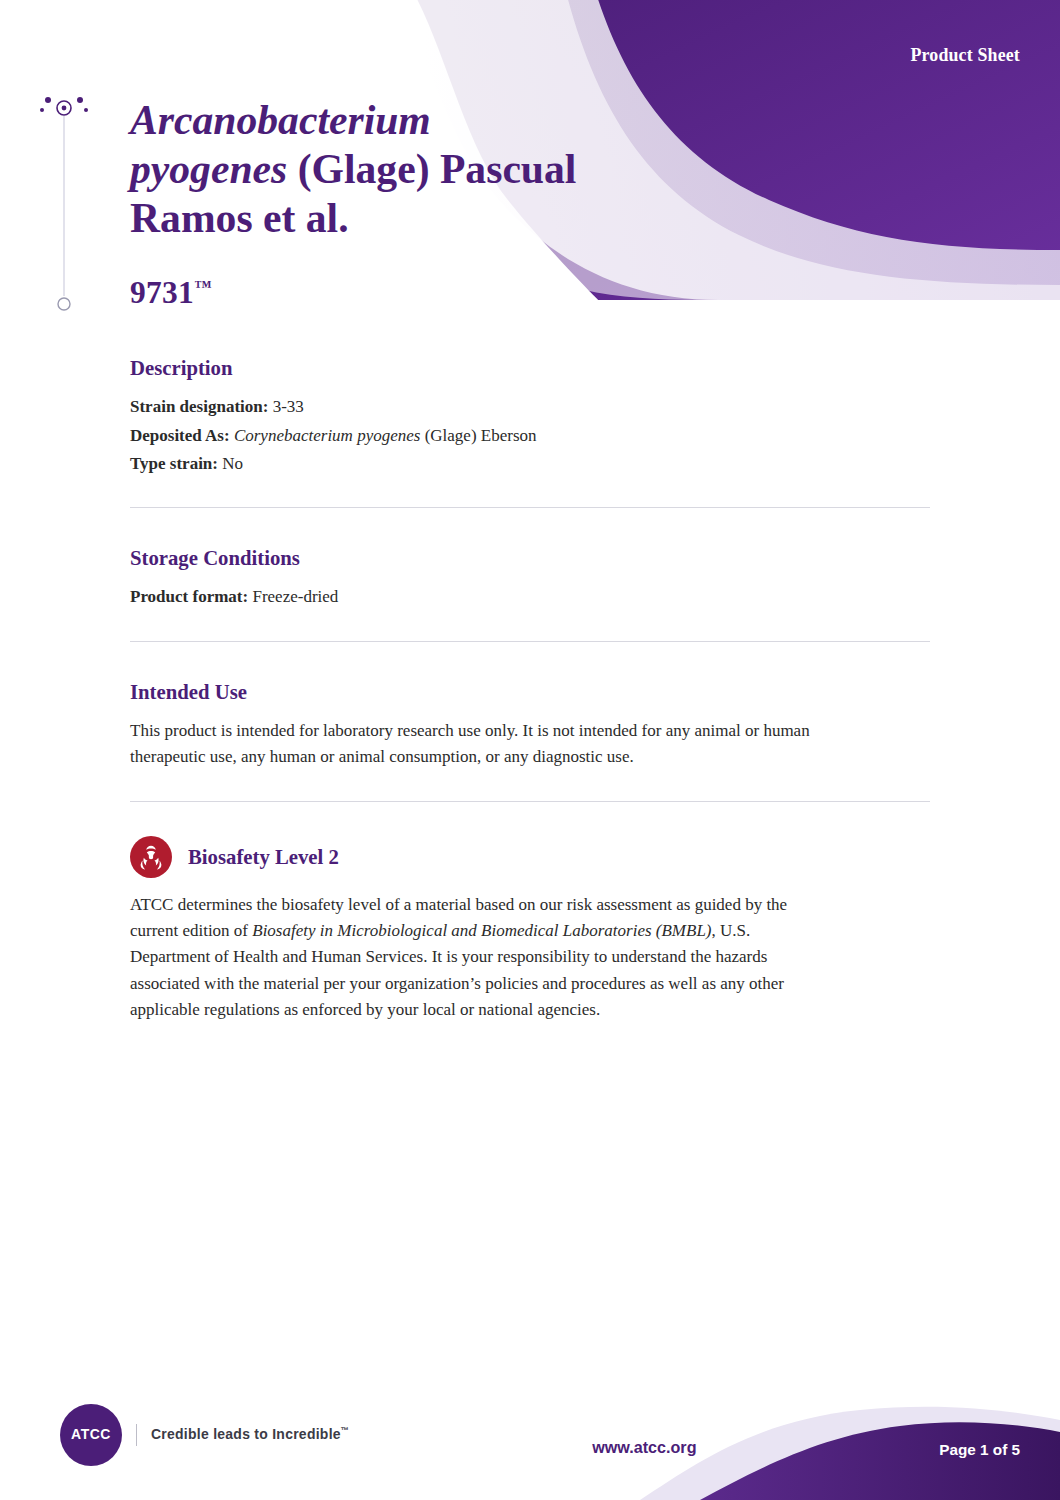Product Sheet
Arcanobacterium pyogenes (Glage) Pascual Ramos et al.
9731™
Description
Strain designation: 3-33
Deposited As: Corynebacterium pyogenes (Glage) Eberson
Type strain: No
Storage Conditions
Product format: Freeze-dried
Intended Use
This product is intended for laboratory research use only. It is not intended for any animal or human therapeutic use, any human or animal consumption, or any diagnostic use.
Biosafety Level 2
ATCC determines the biosafety level of a material based on our risk assessment as guided by the current edition of Biosafety in Microbiological and Biomedical Laboratories (BMBL), U.S. Department of Health and Human Services. It is your responsibility to understand the hazards associated with the material per your organization’s policies and procedures as well as any other applicable regulations as enforced by your local or national agencies.
ATCC Credible leads to Incredible™
www.atcc.org
Page 1 of 5